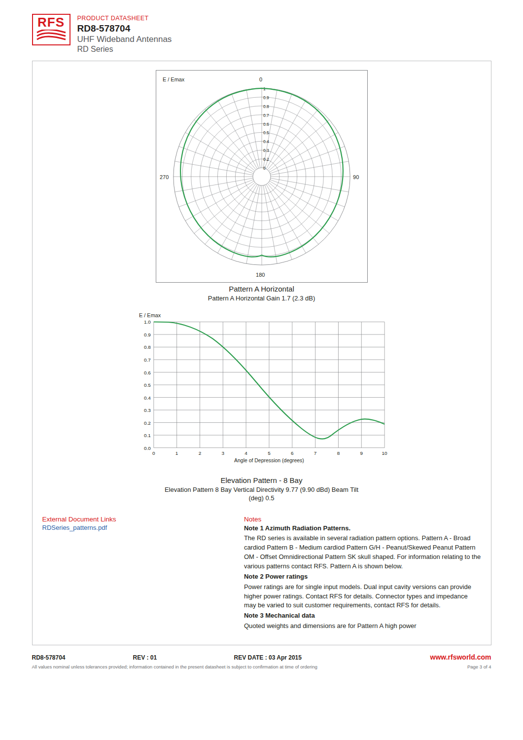RFS
PRODUCT DATASHEET
RD8-578704
UHF Wideband Antennas
RD Series
E / Emax 0 270 90 180 1 0.9 0.8 0.7 0.6 0.5 0.4 0.3 0.2 0
Pattern A Horizontal
Pattern A Horizontal Gain 1.7 (2.3 dB)
E / Emax 1.0 0.9 0.8 0.7 0.6 0.5 0.4 0.3 0.2 0.1 0.0 0 1 2 3 4 5 6 7 8 9 10 Angle of Depression (degrees)
Elevation Pattern - 8 Bay
Elevation Pattern 8 Bay Vertical Directivity 9.77 (9.90 dBd) Beam Tilt
(deg) 0.5
External Document Links
RDSeries_patterns.pdf
Notes
Note 1 Azimuth Radiation Patterns.
The RD series is available in several radiation pattern options. Pattern A - Broad cardiod Pattern B - Medium cardiod Pattern G/H - Peanut/Skewed Peanut Pattern OM - Offset Omnidirectional Pattern SK skull shaped. For information relating to the various patterns contact RFS. Pattern A is shown below.
Note 2 Power ratings
Power ratings are for single input models. Dual input cavity versions can provide higher power ratings. Contact RFS for details. Connector types and impedance may be varied to suit customer requirements, contact RFS for details.
Note 3 Mechanical data
Quoted weights and dimensions are for Pattern A high power
RD8-578704
REV : 01
REV DATE : 03 Apr 2015
www.rfsworld.com
All values nominal unless tolerances provided; information contained in the present datasheet is subject to confirmation at time of ordering
Page 3 of 4